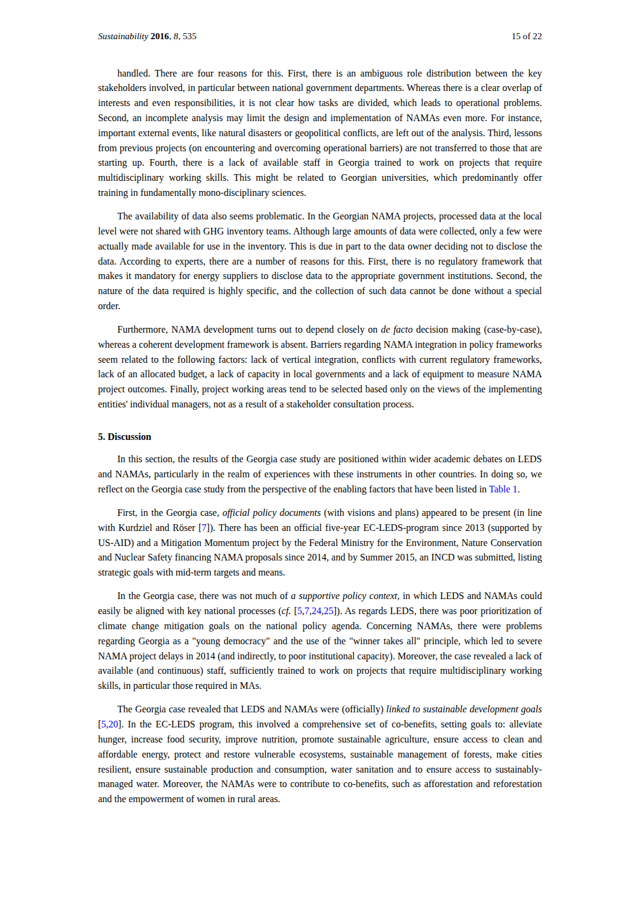Sustainability 2016, 8, 535
15 of 22
handled. There are four reasons for this. First, there is an ambiguous role distribution between the key stakeholders involved, in particular between national government departments. Whereas there is a clear overlap of interests and even responsibilities, it is not clear how tasks are divided, which leads to operational problems. Second, an incomplete analysis may limit the design and implementation of NAMAs even more. For instance, important external events, like natural disasters or geopolitical conflicts, are left out of the analysis. Third, lessons from previous projects (on encountering and overcoming operational barriers) are not transferred to those that are starting up. Fourth, there is a lack of available staff in Georgia trained to work on projects that require multidisciplinary working skills. This might be related to Georgian universities, which predominantly offer training in fundamentally mono-disciplinary sciences.
The availability of data also seems problematic. In the Georgian NAMA projects, processed data at the local level were not shared with GHG inventory teams. Although large amounts of data were collected, only a few were actually made available for use in the inventory. This is due in part to the data owner deciding not to disclose the data. According to experts, there are a number of reasons for this. First, there is no regulatory framework that makes it mandatory for energy suppliers to disclose data to the appropriate government institutions. Second, the nature of the data required is highly specific, and the collection of such data cannot be done without a special order.
Furthermore, NAMA development turns out to depend closely on de facto decision making (case-by-case), whereas a coherent development framework is absent. Barriers regarding NAMA integration in policy frameworks seem related to the following factors: lack of vertical integration, conflicts with current regulatory frameworks, lack of an allocated budget, a lack of capacity in local governments and a lack of equipment to measure NAMA project outcomes. Finally, project working areas tend to be selected based only on the views of the implementing entities' individual managers, not as a result of a stakeholder consultation process.
5. Discussion
In this section, the results of the Georgia case study are positioned within wider academic debates on LEDS and NAMAs, particularly in the realm of experiences with these instruments in other countries. In doing so, we reflect on the Georgia case study from the perspective of the enabling factors that have been listed in Table 1.
First, in the Georgia case, official policy documents (with visions and plans) appeared to be present (in line with Kurdziel and Röser [7]). There has been an official five-year EC-LEDS-program since 2013 (supported by US-AID) and a Mitigation Momentum project by the Federal Ministry for the Environment, Nature Conservation and Nuclear Safety financing NAMA proposals since 2014, and by Summer 2015, an INCD was submitted, listing strategic goals with mid-term targets and means.
In the Georgia case, there was not much of a supportive policy context, in which LEDS and NAMAs could easily be aligned with key national processes (cf. [5,7,24,25]). As regards LEDS, there was poor prioritization of climate change mitigation goals on the national policy agenda. Concerning NAMAs, there were problems regarding Georgia as a "young democracy" and the use of the "winner takes all" principle, which led to severe NAMA project delays in 2014 (and indirectly, to poor institutional capacity). Moreover, the case revealed a lack of available (and continuous) staff, sufficiently trained to work on projects that require multidisciplinary working skills, in particular those required in MAs.
The Georgia case revealed that LEDS and NAMAs were (officially) linked to sustainable development goals [5,20]. In the EC-LEDS program, this involved a comprehensive set of co-benefits, setting goals to: alleviate hunger, increase food security, improve nutrition, promote sustainable agriculture, ensure access to clean and affordable energy, protect and restore vulnerable ecosystems, sustainable management of forests, make cities resilient, ensure sustainable production and consumption, water sanitation and to ensure access to sustainably-managed water. Moreover, the NAMAs were to contribute to co-benefits, such as afforestation and reforestation and the empowerment of women in rural areas.